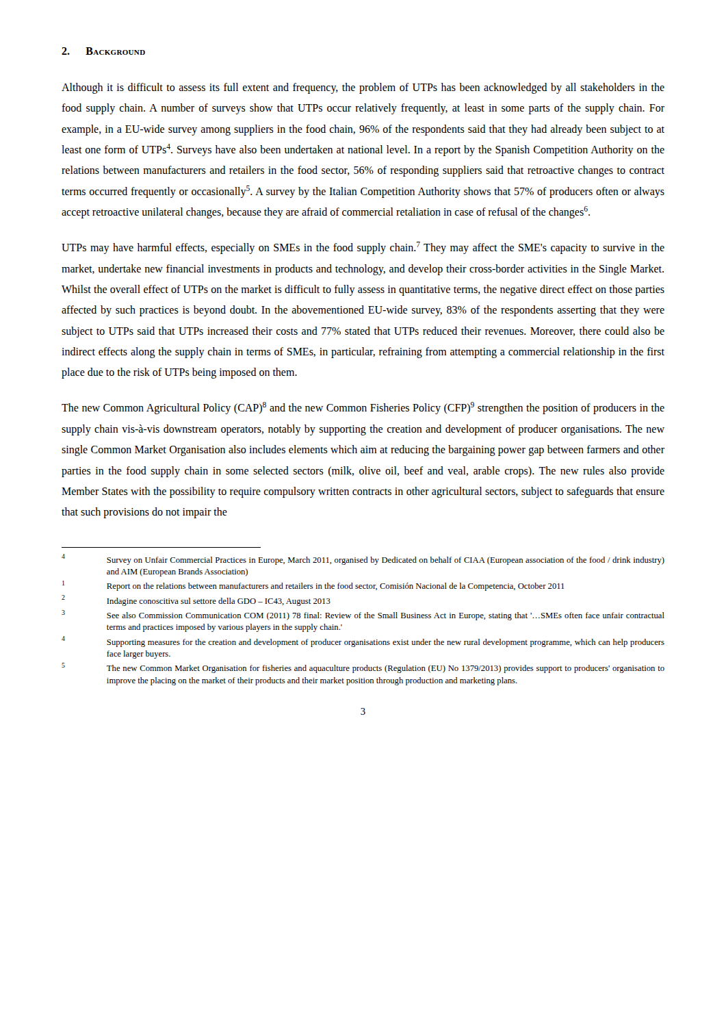2. Background
Although it is difficult to assess its full extent and frequency, the problem of UTPs has been acknowledged by all stakeholders in the food supply chain. A number of surveys show that UTPs occur relatively frequently, at least in some parts of the supply chain. For example, in a EU-wide survey among suppliers in the food chain, 96% of the respondents said that they had already been subject to at least one form of UTPs4. Surveys have also been undertaken at national level. In a report by the Spanish Competition Authority on the relations between manufacturers and retailers in the food sector, 56% of responding suppliers said that retroactive changes to contract terms occurred frequently or occasionally5. A survey by the Italian Competition Authority shows that 57% of producers often or always accept retroactive unilateral changes, because they are afraid of commercial retaliation in case of refusal of the changes6.
UTPs may have harmful effects, especially on SMEs in the food supply chain.7 They may affect the SME's capacity to survive in the market, undertake new financial investments in products and technology, and develop their cross-border activities in the Single Market. Whilst the overall effect of UTPs on the market is difficult to fully assess in quantitative terms, the negative direct effect on those parties affected by such practices is beyond doubt. In the abovementioned EU-wide survey, 83% of the respondents asserting that they were subject to UTPs said that UTPs increased their costs and 77% stated that UTPs reduced their revenues. Moreover, there could also be indirect effects along the supply chain in terms of SMEs, in particular, refraining from attempting a commercial relationship in the first place due to the risk of UTPs being imposed on them.
The new Common Agricultural Policy (CAP)8 and the new Common Fisheries Policy (CFP)9 strengthen the position of producers in the supply chain vis-à-vis downstream operators, notably by supporting the creation and development of producer organisations. The new single Common Market Organisation also includes elements which aim at reducing the bargaining power gap between farmers and other parties in the food supply chain in some selected sectors (milk, olive oil, beef and veal, arable crops). The new rules also provide Member States with the possibility to require compulsory written contracts in other agricultural sectors, subject to safeguards that ensure that such provisions do not impair the
Survey on Unfair Commercial Practices in Europe, March 2011, organised by Dedicated on behalf of CIAA (European association of the food / drink industry) and AIM (European Brands Association)
Report on the relations between manufacturers and retailers in the food sector, Comisión Nacional de la Competencia, October 2011
Indagine conoscitiva sul settore della GDO – IC43, August 2013
See also Commission Communication COM (2011) 78 final: Review of the Small Business Act in Europe, stating that '…SMEs often face unfair contractual terms and practices imposed by various players in the supply chain.'
Supporting measures for the creation and development of producer organisations exist under the new rural development programme, which can help producers face larger buyers.
The new Common Market Organisation for fisheries and aquaculture products (Regulation (EU) No 1379/2013) provides support to producers' organisation to improve the placing on the market of their products and their market position through production and marketing plans.
3